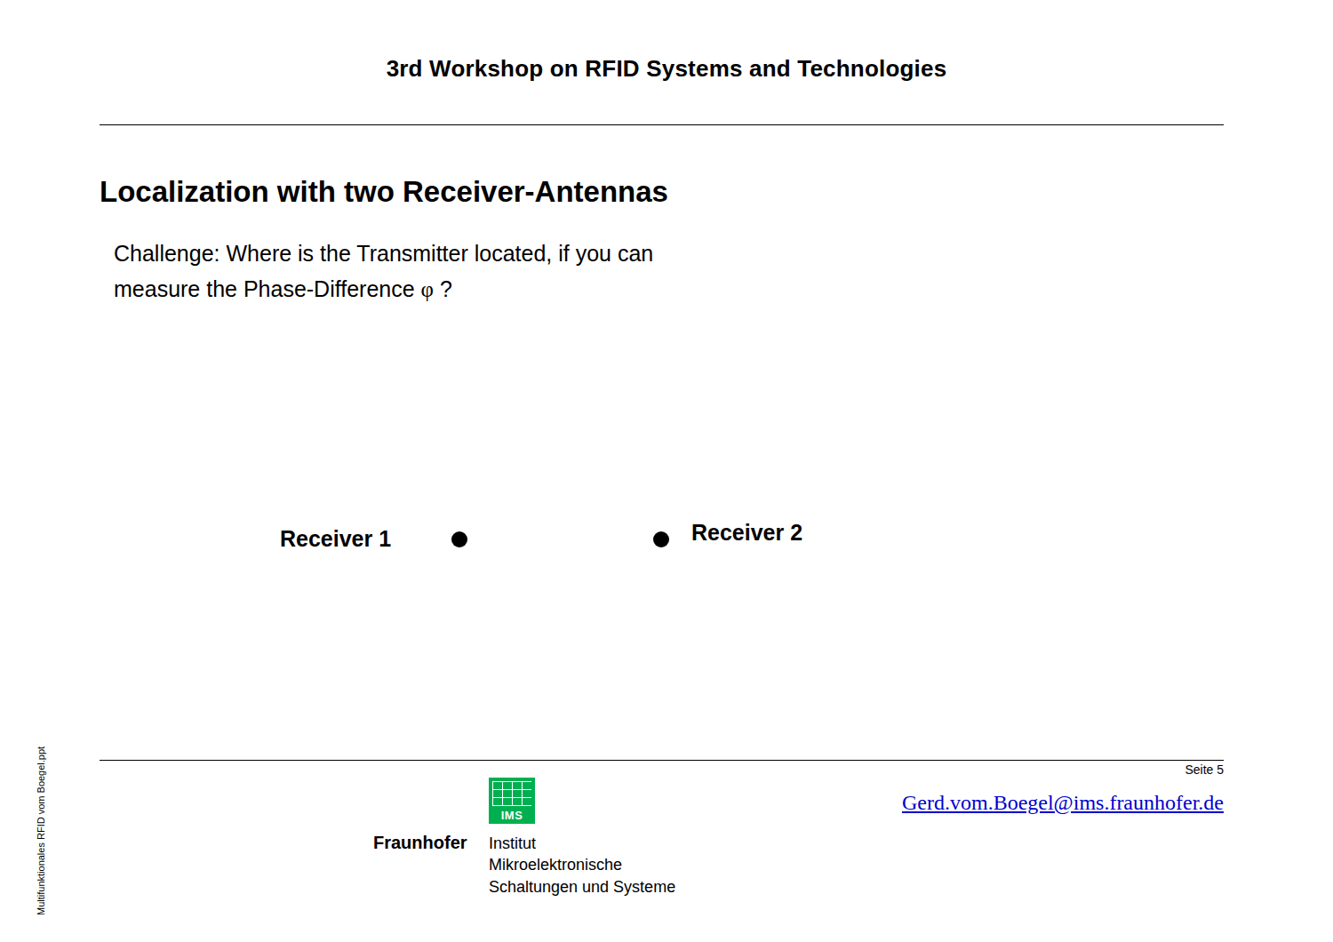3rd Workshop on RFID Systems and Technologies
Localization with two Receiver-Antennas
Challenge: Where is the Transmitter located, if you can
measure the Phase-Difference φ ?
Receiver 1
Receiver 2
Seite 5
Gerd.vom.Boegel@ims.fraunhofer.de
Multifunktionales RFID vom Boegel.ppt
IMS
Fraunhofer
Institut
Mikroelektronische
Schaltungen und Systeme